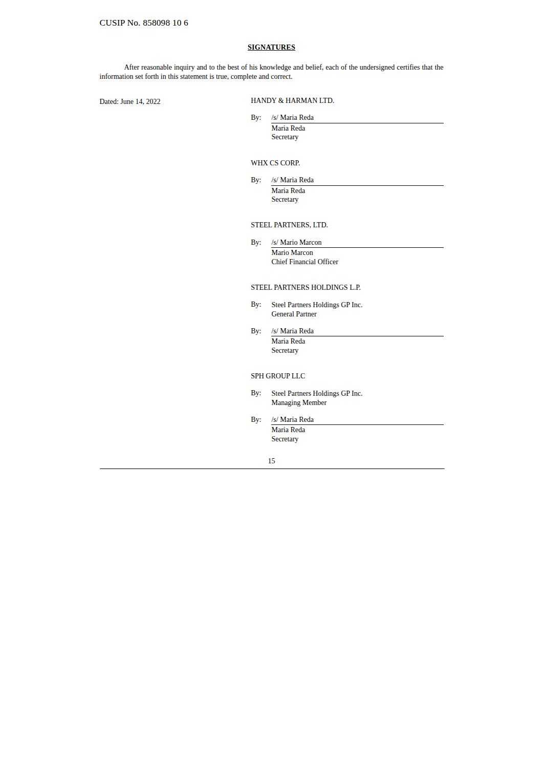CUSIP No. 858098 10 6
SIGNATURES
After reasonable inquiry and to the best of his knowledge and belief, each of the undersigned certifies that the information set forth in this statement is true, complete and correct.
| Dated: June 14, 2022 | HANDY & HARMAN LTD. / By: / /s/ Maria Reda Maria Reda Secretary / WHX CS CORP. / By: / /s/ Maria Reda Maria Reda Secretary / STEEL PARTNERS, LTD. / By: / /s/ Mario Marcon Mario Marcon Chief Financial Officer / STEEL PARTNERS HOLDINGS L.P. / By: / Steel Partners Holdings GP Inc. General Partner / / By: / /s/ Maria Reda Maria Reda Secretary / SPH GROUP LLC / By: / Steel Partners Holdings GP Inc. Managing Member / / By: / /s/ Maria Reda Maria Reda Secretary / |
15